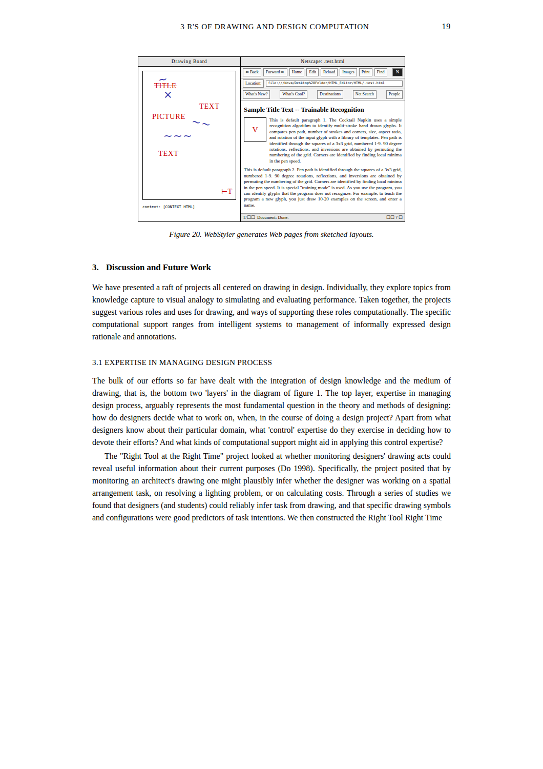3 R'S OF DRAWING AND DESIGN COMPUTATION 19
Drawing Board
TITLE ∼ ⨯ PICTURE TEXT ∼∼ TEXT ∼∼∼ ⊢T
context: [CONTEXT HTML]
Netscape: .test.html
⇦ Back Forward ⇨ Home Edit Reload Images Print Find N
Location: file:///Nova/Desktop%20Folder/HTML_Editor/HTML/.test.html
What's New? What's Cool? Destinations Net Search People
Sample Title Text -- Trainable Recognition
V
This is default paragraph 1. The Cocktail Napkin uses a simple recognition algorithm to identify multi-stroke hand drawn glyphs. It compares pen path, number of strokes and corners, size, aspect ratio, and rotation of the input glyph with a library of templates. Pen path is identified through the squares of a 3x3 grid, numbered 1-9. 90 degree rotations, reflections, and inversions are obtained by permuting the numbering of the grid. Corners are identified by finding local minima in the pen speed.
This is default paragraph 2. Pen path is identified through the squares of a 3x3 grid, numbered 1-9. 90 degree rotations, reflections, and inversions are obtained by permuting the numbering of the grid. Corners are identified by finding local minima in the pen speed. It is special "training mode" is used. As you use the program, you can identify glyphs that the program does not recognize. For example, to teach the program a new glyph, you just draw 10-20 examples on the screen, and enter a name.
T/☐☐ Document: Done. ☐☐ ? ☐
Figure 20. WebStyler generates Web pages from sketched layouts.
3. Discussion and Future Work
We have presented a raft of projects all centered on drawing in design. Individually, they explore topics from knowledge capture to visual analogy to simulating and evaluating performance. Taken together, the projects suggest various roles and uses for drawing, and ways of supporting these roles computationally. The specific computational support ranges from intelligent systems to management of informally expressed design rationale and annotations.
3.1 EXPERTISE IN MANAGING DESIGN PROCESS
The bulk of our efforts so far have dealt with the integration of design knowledge and the medium of drawing, that is, the bottom two 'layers' in the diagram of figure 1. The top layer, expertise in managing design process, arguably represents the most fundamental question in the theory and methods of designing: how do designers decide what to work on, when, in the course of doing a design project? Apart from what designers know about their particular domain, what 'control' expertise do they exercise in deciding how to devote their efforts? And what kinds of computational support might aid in applying this control expertise?
The "Right Tool at the Right Time" project looked at whether monitoring designers' drawing acts could reveal useful information about their current purposes (Do 1998). Specifically, the project posited that by monitoring an architect's drawing one might plausibly infer whether the designer was working on a spatial arrangement task, on resolving a lighting problem, or on calculating costs. Through a series of studies we found that designers (and students) could reliably infer task from drawing, and that specific drawing symbols and configurations were good predictors of task intentions. We then constructed the Right Tool Right Time